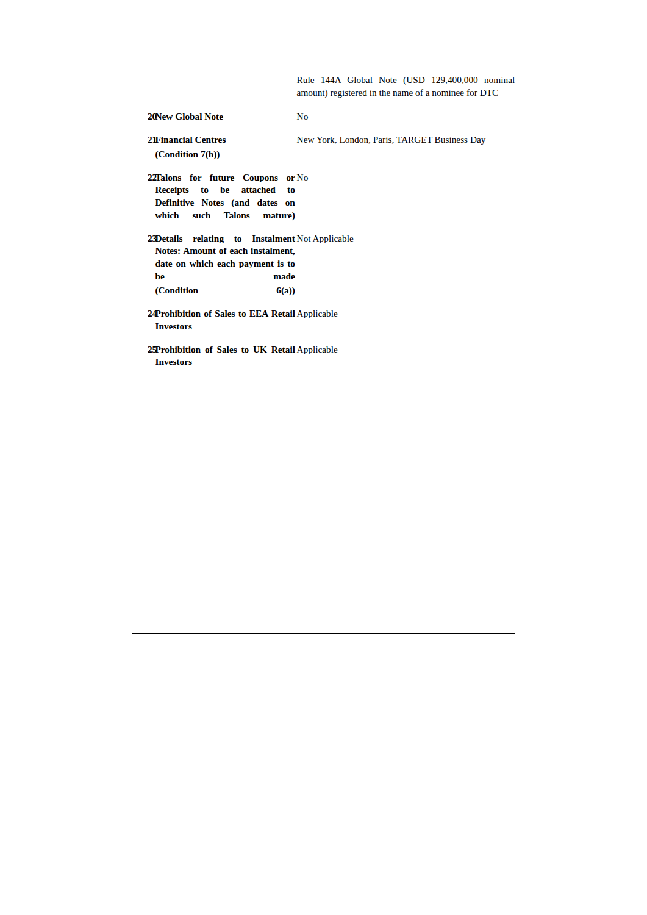Rule 144A Global Note (USD 129,400,000 nominal amount) registered in the name of a nominee for DTC
20
New Global Note
No
21
Financial Centres
(Condition 7(h))
New York, London, Paris, TARGET Business Day
22
Talons for future Coupons or Receipts to be attached to Definitive Notes (and dates on which such Talons mature)
No
23
Details relating to Instalment Notes: Amount of each instalment, date on which each payment is to be made
(Condition 6(a))
Not Applicable
24
Prohibition of Sales to EEA Retail Investors
Applicable
25
Prohibition of Sales to UK Retail Investors
Applicable